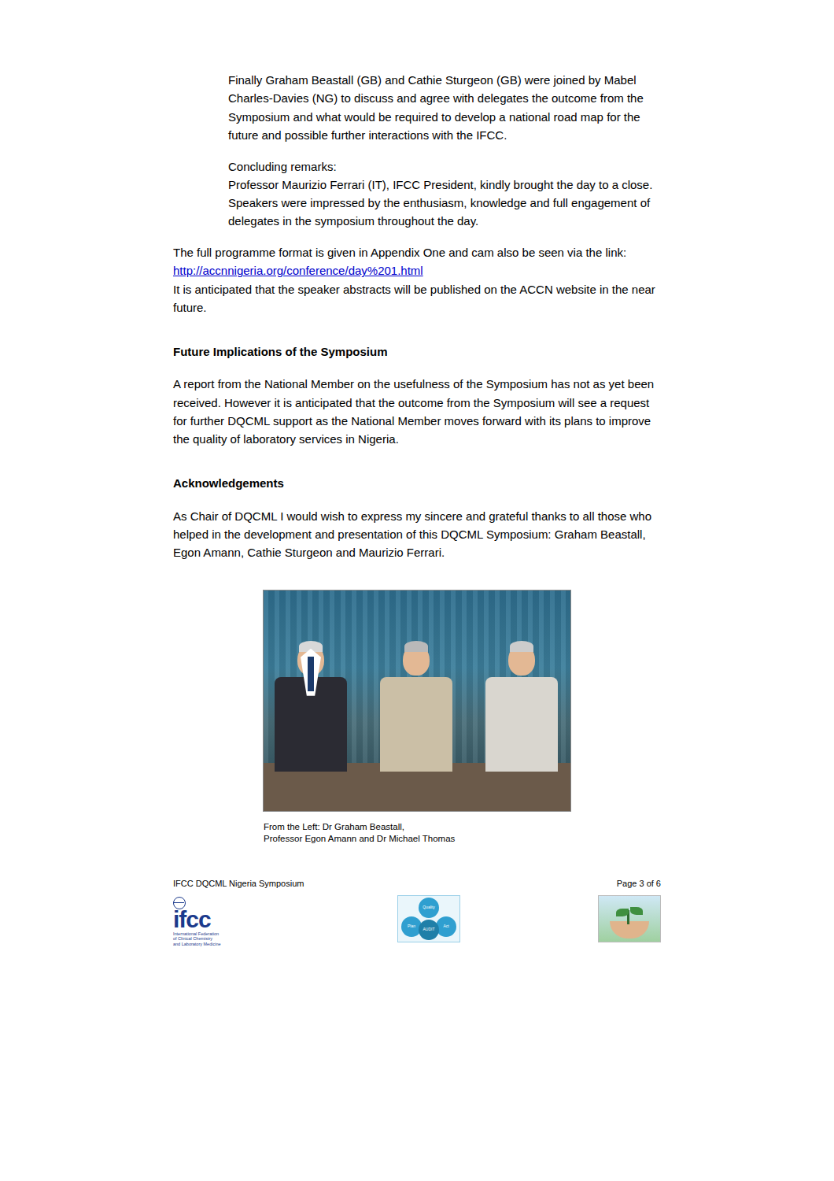Finally Graham Beastall (GB) and Cathie Sturgeon (GB) were joined by Mabel Charles-Davies (NG) to discuss and agree with delegates the outcome from the Symposium and what would be required to develop a national road map for the future and possible further interactions with the IFCC.
Concluding remarks:
Professor Maurizio Ferrari (IT), IFCC President, kindly brought the day to a close. Speakers were impressed by the enthusiasm, knowledge and full engagement of delegates in the symposium throughout the day.
The full programme format is given in Appendix One and cam also be seen via the link:
http://accnnigeria.org/conference/day%201.html
It is anticipated that the speaker abstracts will be published on the ACCN website in the near future.
Future Implications of the Symposium
A report from the National Member on the usefulness of the Symposium has not as yet been received. However it is anticipated that the outcome from the Symposium will see a request for further DQCML support as the National Member moves forward with its plans to improve the quality of laboratory services in Nigeria.
Acknowledgements
As Chair of DQCML I would wish to express my sincere and grateful thanks to all those who helped in the development and presentation of this DQCML Symposium: Graham Beastall, Egon Amann, Cathie Sturgeon and Maurizio Ferrari.
From the Left: Dr Graham Beastall,
Professor Egon Amann and Dr Michael Thomas
IFCC DQCML Nigeria Symposium
Page 3 of 6
ifcc
International Federation
of Clinical Chemistry
and Laboratory Medicine
Quality
Plan
Act
AUDIT